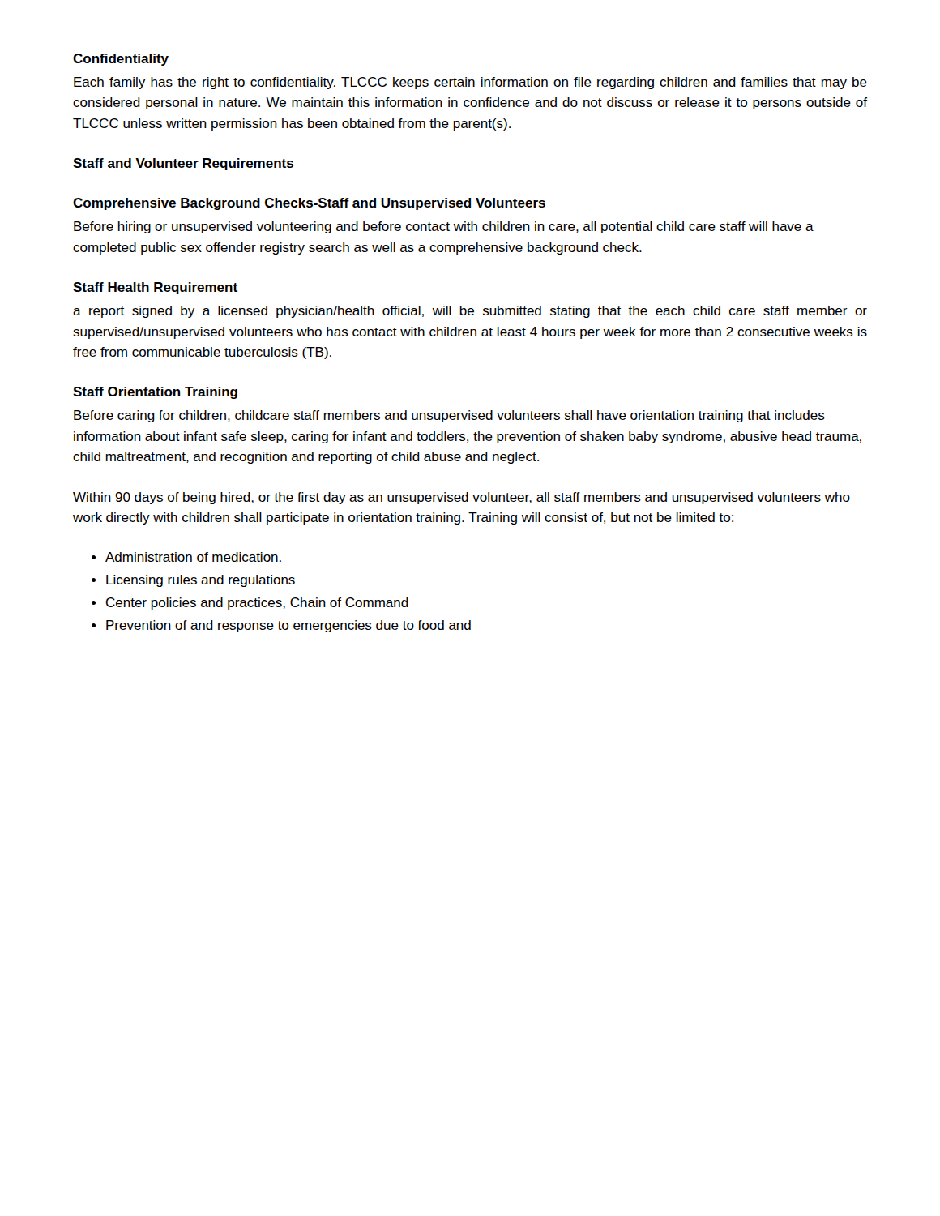Confidentiality
Each family has the right to confidentiality. TLCCC keeps certain information on file regarding children and families that may be considered personal in nature. We maintain this information in confidence and do not discuss or release it to persons outside of TLCCC unless written permission has been obtained from the parent(s).
Staff and Volunteer Requirements
Comprehensive Background Checks-Staff and Unsupervised Volunteers
Before hiring or unsupervised volunteering and before contact with children in care, all potential child care staff will have a completed public sex offender registry search as well as a comprehensive background check.
Staff Health Requirement
a report signed by a licensed physician/health official, will be submitted stating that the each child care staff member or supervised/unsupervised volunteers who has contact with children at least 4 hours per week for more than 2 consecutive weeks is free from communicable tuberculosis (TB).
Staff Orientation Training
Before caring for children, childcare staff members and unsupervised volunteers shall have orientation training that includes information about infant safe sleep, caring for infant and toddlers, the prevention of shaken baby syndrome, abusive head trauma, child maltreatment, and recognition and reporting of child abuse and neglect.
Within 90 days of being hired, or the first day as an unsupervised volunteer, all staff members and unsupervised volunteers who work directly with children shall participate in orientation training. Training will consist of, but not be limited to:
Administration of medication.
Licensing rules and regulations
Center policies and practices, Chain of Command
Prevention of and response to emergencies due to food and